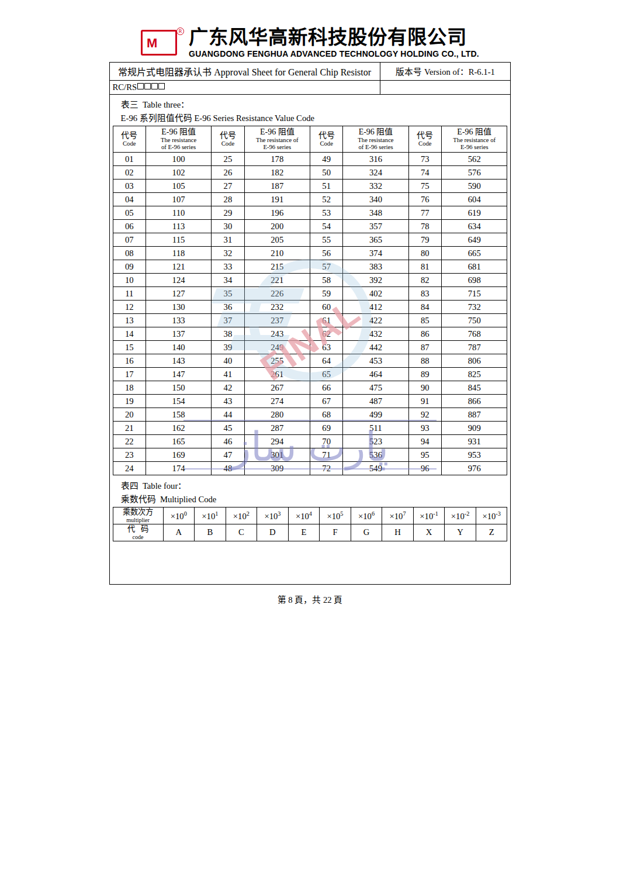M
R
广东风华高新科技股份有限公司
GUANGDONG FENGHUA ADVANCED TECHNOLOGY HOLDING CO., LTD.
| 常规片式电阻器承认书 Approval Sheet for General Chip Resistor | 版本号 Version of：R-6.1-1 |
| RC/RS | |
| FINAL پارت ساز 表三 Table three： E-96 系列阻值代码 E-96 Series Resistance Value Code / 代号 Code / E-96 阻值 The resistance of E-96 series / 代号 Code / E-96 阻值 The resistance of E-96 series / 代号 Code / E-96 阻值 The resistance of E-96 series / 代号 Code / E-96 阻值 The resistance of E-96 series / / --- / --- / --- / --- / --- / --- / --- / --- / / 01 / 100 / 25 / 178 / 49 / 316 / 73 / 562 / / 02 / 102 / 26 / 182 / 50 / 324 / 74 / 576 / / 03 / 105 / 27 / 187 / 51 / 332 / 75 / 590 / / 04 / 107 / 28 / 191 / 52 / 340 / 76 / 604 / / 05 / 110 / 29 / 196 / 53 / 348 / 77 / 619 / / 06 / 113 / 30 / 200 / 54 / 357 / 78 / 634 / / 07 / 115 / 31 / 205 / 55 / 365 / 79 / 649 / / 08 / 118 / 32 / 210 / 56 / 374 / 80 / 665 / / 09 / 121 / 33 / 215 / 57 / 383 / 81 / 681 / / 10 / 124 / 34 / 221 / 58 / 392 / 82 / 698 / / 11 / 127 / 35 / 226 / 59 / 402 / 83 / 715 / / 12 / 130 / 36 / 232 / 60 / 412 / 84 / 732 / / 13 / 133 / 37 / 237 / 61 / 422 / 85 / 750 / / 14 / 137 / 38 / 243 / 62 / 432 / 86 / 768 / / 15 / 140 / 39 / 249 / 63 / 442 / 87 / 787 / / 16 / 143 / 40 / 255 / 64 / 453 / 88 / 806 / / 17 / 147 / 41 / 261 / 65 / 464 / 89 / 825 / / 18 / 150 / 42 / 267 / 66 / 475 / 90 / 845 / / 19 / 154 / 43 / 274 / 67 / 487 / 91 / 866 / / 20 / 158 / 44 / 280 / 68 / 499 / 92 / 887 / / 21 / 162 / 45 / 287 / 69 / 511 / 93 / 909 / / 22 / 165 / 46 / 294 / 70 / 523 / 94 / 931 / / 23 / 169 / 47 / 301 / 71 / 536 / 95 / 953 / / 24 / 174 / 48 / 309 / 72 / 549 / 96 / 976 / 表四 Table four： 乘数代码 Multiplied Code / 乘数次方 multiplier / ×10 0 / ×10 1 / ×10 2 / ×10 3 / ×10 4 / ×10 5 / ×10 6 / ×10 7 / ×10 -1 / ×10 -2 / ×10 -3 / / 代 码 code / A / B / C / D / E / F / G / H / X / Y / Z / |
第 8 頁，共 22 頁